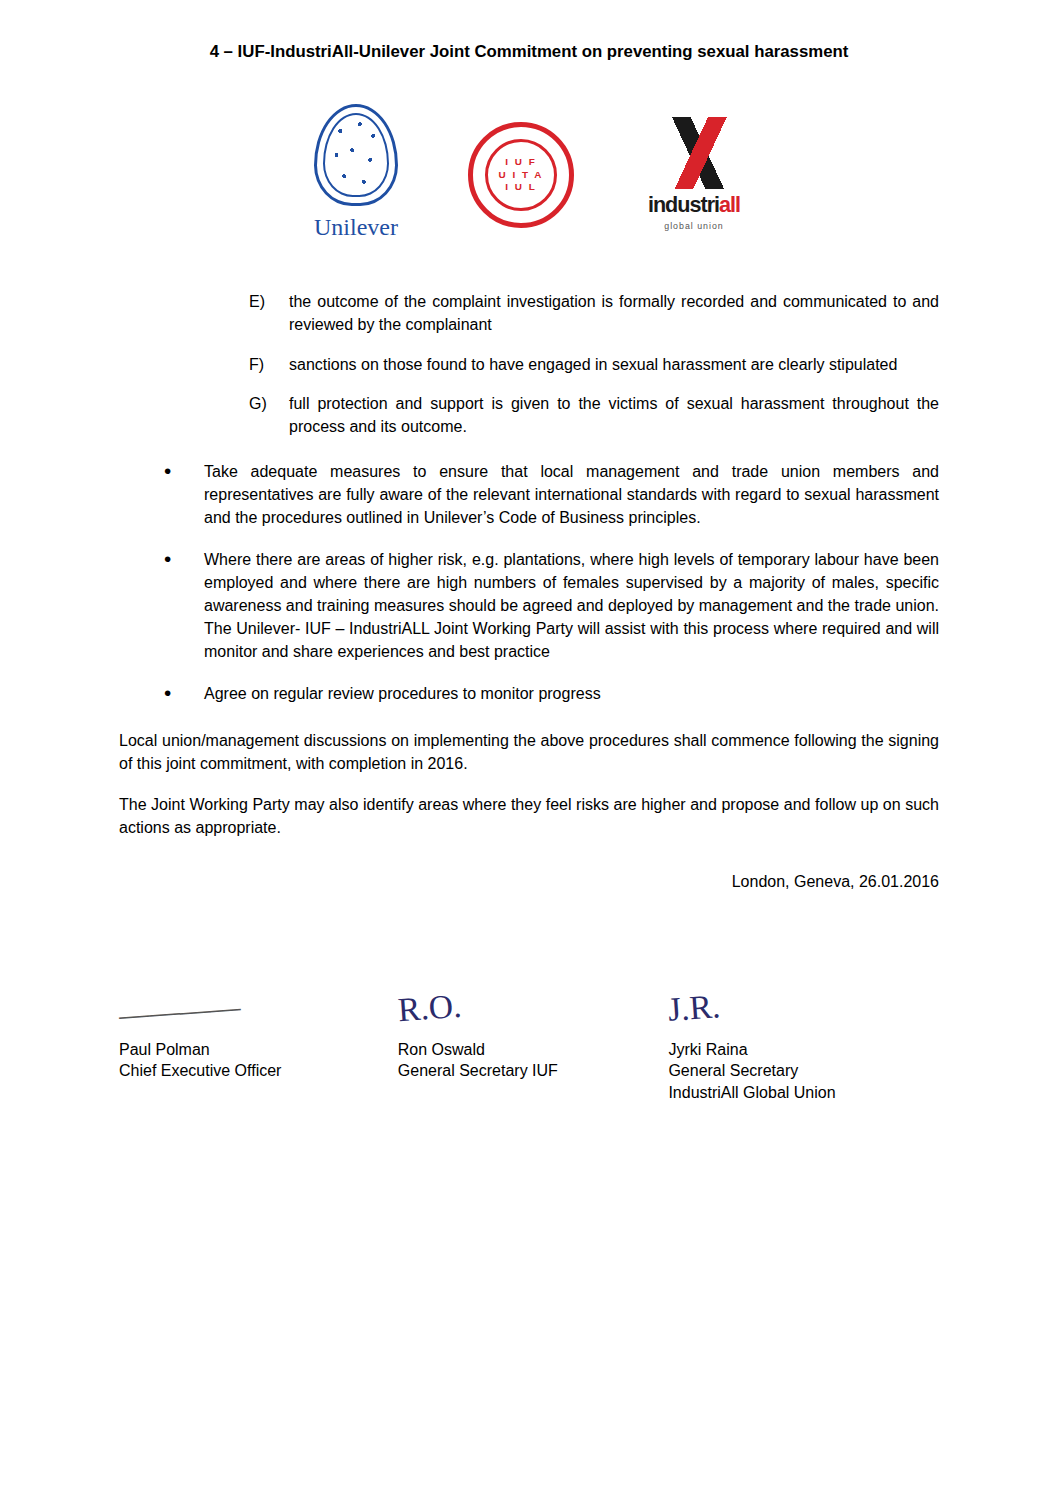4 – IUF-IndustriAll-Unilever Joint Commitment on preventing sexual harassment
Unilever
I U F U I T A I U L
industriall
global union
E) the outcome of the complaint investigation is formally recorded and communicated to and reviewed by the complainant
F) sanctions on those found to have engaged in sexual harassment are clearly stipulated
G) full protection and support is given to the victims of sexual harassment throughout the process and its outcome.
Take adequate measures to ensure that local management and trade union members and representatives are fully aware of the relevant international standards with regard to sexual harassment and the procedures outlined in Unilever’s Code of Business principles.
Where there are areas of higher risk, e.g. plantations, where high levels of temporary labour have been employed and where there are high numbers of females supervised by a majority of males, specific awareness and training measures should be agreed and deployed by management and the trade union. The Unilever- IUF – IndustriALL Joint Working Party will assist with this process where required and will monitor and share experiences and best practice
Agree on regular review procedures to monitor progress
Local union/management discussions on implementing the above procedures shall commence following the signing of this joint commitment, with completion in 2016.
The Joint Working Party may also identify areas where they feel risks are higher and propose and follow up on such actions as appropriate.
London, Geneva, 26.01.2016
————
Paul Polman
Chief Executive Officer
R.O.
Ron Oswald
General Secretary IUF
J.R.
Jyrki Raina
General Secretary
IndustriAll Global Union